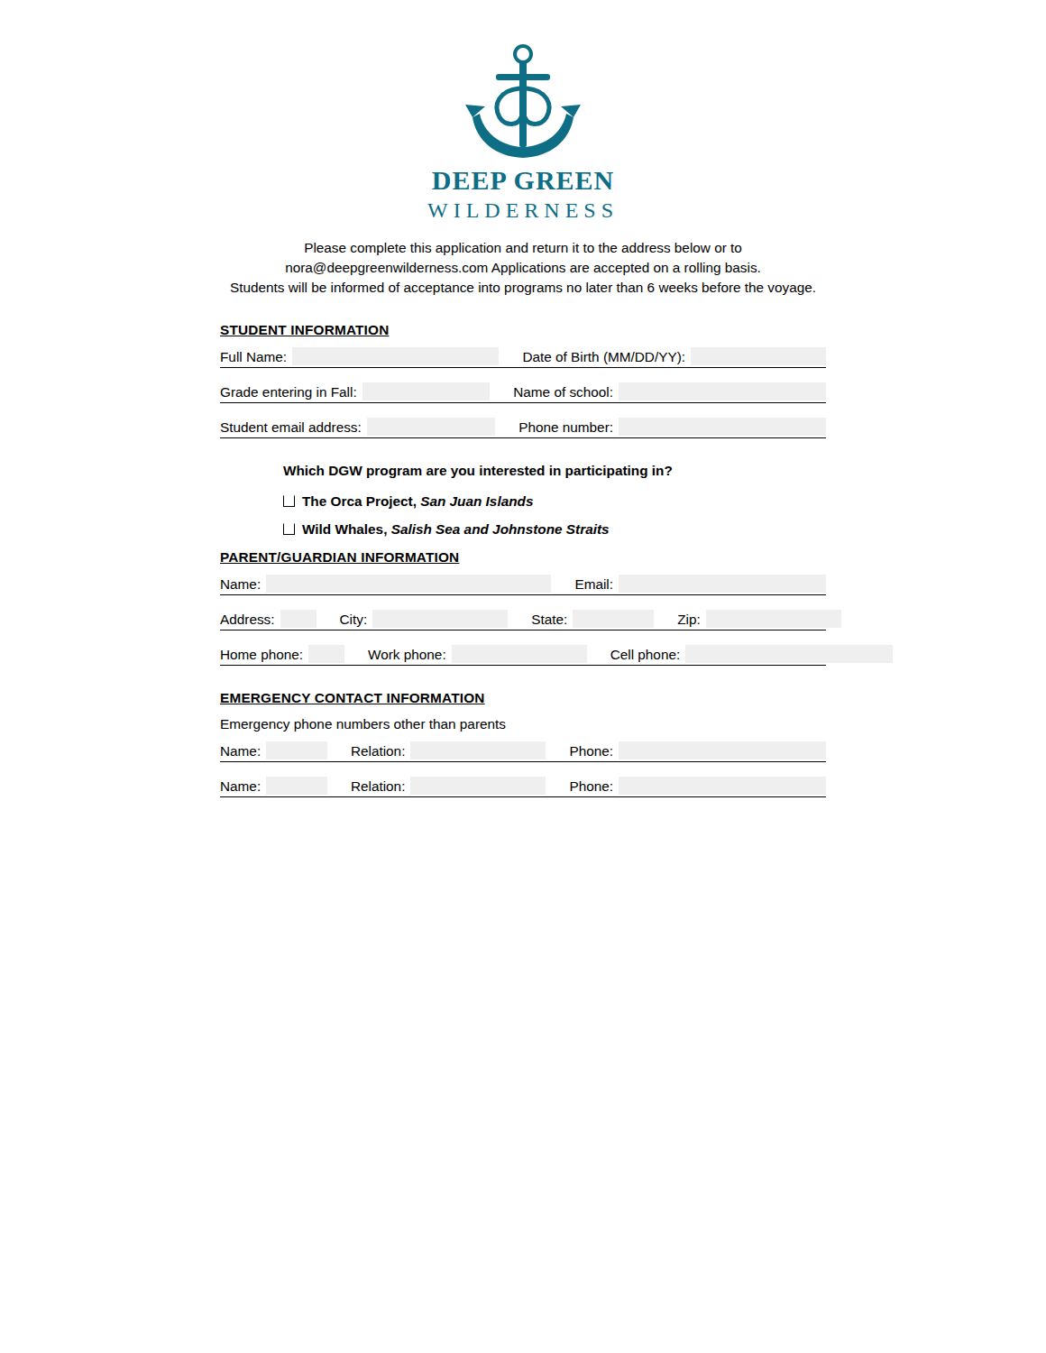DEEP GREEN WILDERNESS
Please complete this application and return it to the address below or to
nora@deepgreenwilderness.com Applications are accepted on a rolling basis.
Students will be informed of acceptance into programs no later than 6 weeks before the voyage.
STUDENT INFORMATION
Full Name: Date of Birth (MM/DD/YY):
Grade entering in Fall: Name of school:
Student email address: Phone number:
Which DGW program are you interested in participating in?
The Orca Project, San Juan Islands
Wild Whales, Salish Sea and Johnstone Straits
PARENT/GUARDIAN INFORMATION
Name: Email:
Address: City: State: Zip:
Home phone: Work phone: Cell phone:
EMERGENCY CONTACT INFORMATION
Emergency phone numbers other than parents
Name: Relation: Phone:
Name: Relation: Phone: